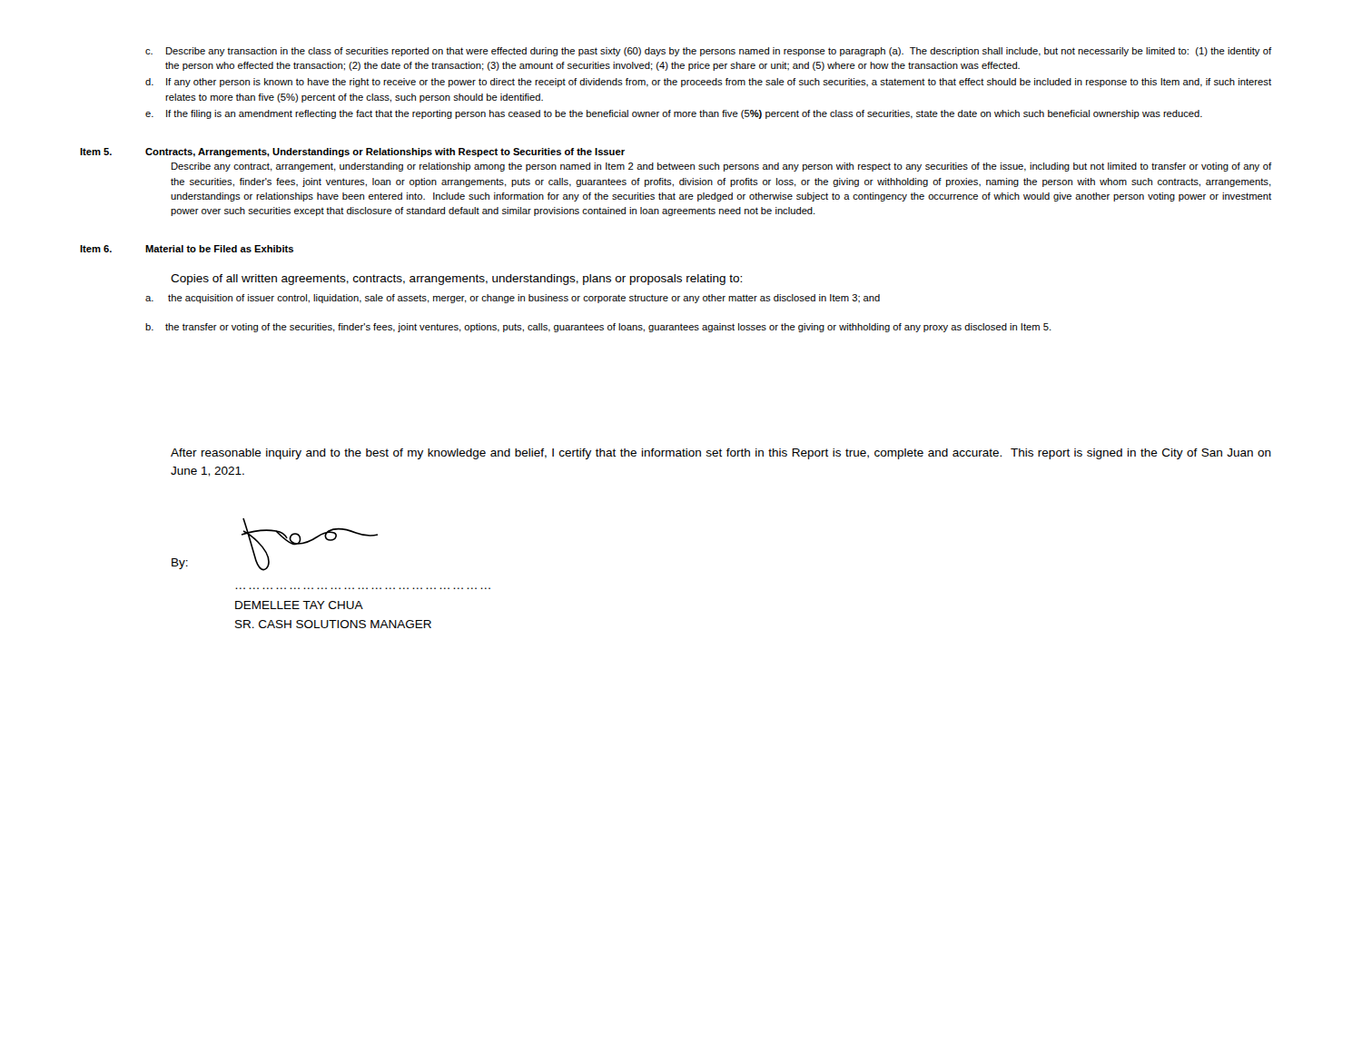c. Describe any transaction in the class of securities reported on that were effected during the past sixty (60) days by the persons named in response to paragraph (a). The description shall include, but not necessarily be limited to: (1) the identity of the person who effected the transaction; (2) the date of the transaction; (3) the amount of securities involved; (4) the price per share or unit; and (5) where or how the transaction was effected.
d. If any other person is known to have the right to receive or the power to direct the receipt of dividends from, or the proceeds from the sale of such securities, a statement to that effect should be included in response to this Item and, if such interest relates to more than five (5%) percent of the class, such person should be identified.
e. If the filing is an amendment reflecting the fact that the reporting person has ceased to be the beneficial owner of more than five (5%) percent of the class of securities, state the date on which such beneficial ownership was reduced.
Item 5.
Contracts, Arrangements, Understandings or Relationships with Respect to Securities of the Issuer
Describe any contract, arrangement, understanding or relationship among the person named in Item 2 and between such persons and any person with respect to any securities of the issue, including but not limited to transfer or voting of any of the securities, finder's fees, joint ventures, loan or option arrangements, puts or calls, guarantees of profits, division of profits or loss, or the giving or withholding of proxies, naming the person with whom such contracts, arrangements, understandings or relationships have been entered into. Include such information for any of the securities that are pledged or otherwise subject to a contingency the occurrence of which would give another person voting power or investment power over such securities except that disclosure of standard default and similar provisions contained in loan agreements need not be included.
Item 6.
Material to be Filed as Exhibits
Copies of all written agreements, contracts, arrangements, understandings, plans or proposals relating to:
a. the acquisition of issuer control, liquidation, sale of assets, merger, or change in business or corporate structure or any other matter as disclosed in Item 3; and
b. the transfer or voting of the securities, finder's fees, joint ventures, options, puts, calls, guarantees of loans, guarantees against losses or the giving or withholding of any proxy as disclosed in Item 5.
After reasonable inquiry and to the best of my knowledge and belief, I certify that the information set forth in this Report is true, complete and accurate. This report is signed in the City of San Juan on June 1, 2021.
By:
…………………………………………………
DEMELLEE TAY CHUA
SR. CASH SOLUTIONS MANAGER